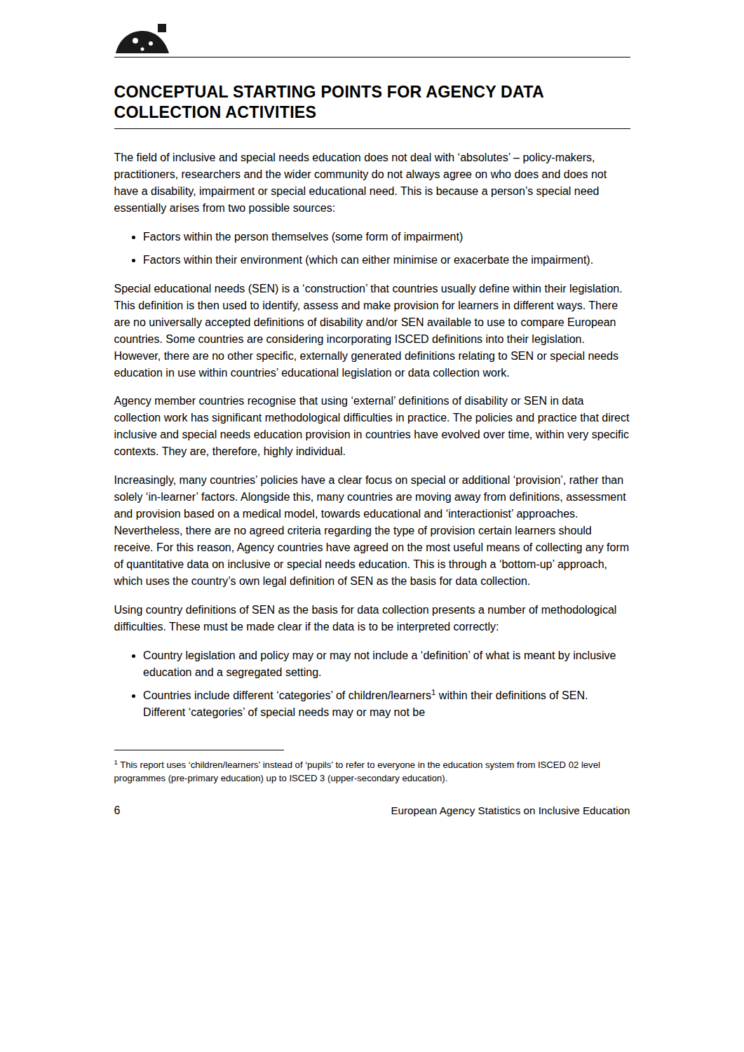CONCEPTUAL STARTING POINTS FOR AGENCY DATA COLLECTION ACTIVITIES
The field of inclusive and special needs education does not deal with ‘absolutes’ – policy-makers, practitioners, researchers and the wider community do not always agree on who does and does not have a disability, impairment or special educational need. This is because a person’s special need essentially arises from two possible sources:
Factors within the person themselves (some form of impairment)
Factors within their environment (which can either minimise or exacerbate the impairment).
Special educational needs (SEN) is a ‘construction’ that countries usually define within their legislation. This definition is then used to identify, assess and make provision for learners in different ways. There are no universally accepted definitions of disability and/or SEN available to use to compare European countries. Some countries are considering incorporating ISCED definitions into their legislation. However, there are no other specific, externally generated definitions relating to SEN or special needs education in use within countries’ educational legislation or data collection work.
Agency member countries recognise that using ‘external’ definitions of disability or SEN in data collection work has significant methodological difficulties in practice. The policies and practice that direct inclusive and special needs education provision in countries have evolved over time, within very specific contexts. They are, therefore, highly individual.
Increasingly, many countries’ policies have a clear focus on special or additional ‘provision’, rather than solely ‘in-learner’ factors. Alongside this, many countries are moving away from definitions, assessment and provision based on a medical model, towards educational and ‘interactionist’ approaches. Nevertheless, there are no agreed criteria regarding the type of provision certain learners should receive. For this reason, Agency countries have agreed on the most useful means of collecting any form of quantitative data on inclusive or special needs education. This is through a ‘bottom-up’ approach, which uses the country’s own legal definition of SEN as the basis for data collection.
Using country definitions of SEN as the basis for data collection presents a number of methodological difficulties. These must be made clear if the data is to be interpreted correctly:
Country legislation and policy may or may not include a ‘definition’ of what is meant by inclusive education and a segregated setting.
Countries include different ‘categories’ of children/learners1 within their definitions of SEN. Different ‘categories’ of special needs may or may not be
1 This report uses ‘children/learners’ instead of ‘pupils’ to refer to everyone in the education system from ISCED 02 level programmes (pre-primary education) up to ISCED 3 (upper-secondary education).
6 European Agency Statistics on Inclusive Education